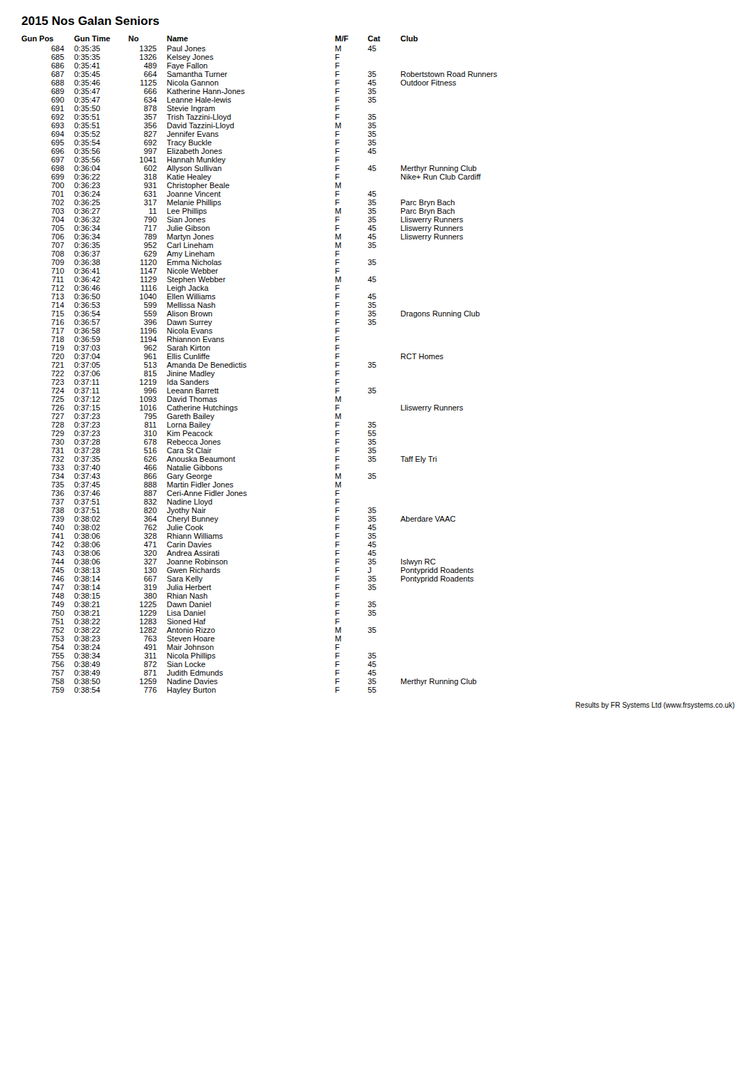2015 Nos Galan Seniors
| Gun Pos | Gun Time | No | Name | M/F | Cat | Club |
| --- | --- | --- | --- | --- | --- | --- |
| 684 | 0:35:35 | 1325 | Paul Jones | M | 45 | |
| 685 | 0:35:35 | 1326 | Kelsey Jones | F | | |
| 686 | 0:35:41 | 489 | Faye Fallon | F | | |
| 687 | 0:35:45 | 664 | Samantha Turner | F | 35 | Robertstown Road Runners |
| 688 | 0:35:46 | 1125 | Nicola Gannon | F | 45 | Outdoor Fitness |
| 689 | 0:35:47 | 666 | Katherine Hann-Jones | F | 35 | |
| 690 | 0:35:47 | 634 | Leanne Hale-lewis | F | 35 | |
| 691 | 0:35:50 | 878 | Stevie Ingram | F | | |
| 692 | 0:35:51 | 357 | Trish Tazzini-Lloyd | F | 35 | |
| 693 | 0:35:51 | 356 | David Tazzini-Lloyd | M | 35 | |
| 694 | 0:35:52 | 827 | Jennifer Evans | F | 35 | |
| 695 | 0:35:54 | 692 | Tracy Buckle | F | 35 | |
| 696 | 0:35:56 | 997 | Elizabeth Jones | F | 45 | |
| 697 | 0:35:56 | 1041 | Hannah Munkley | F | | |
| 698 | 0:36:04 | 602 | Allyson Sullivan | F | 45 | Merthyr Running Club |
| 699 | 0:36:22 | 318 | Katie Healey | F | | Nike+ Run Club Cardiff |
| 700 | 0:36:23 | 931 | Christopher Beale | M | | |
| 701 | 0:36:24 | 631 | Joanne Vincent | F | 45 | |
| 702 | 0:36:25 | 317 | Melanie Phillips | F | 35 | Parc Bryn Bach |
| 703 | 0:36:27 | 11 | Lee Phillips | M | 35 | Parc Bryn Bach |
| 704 | 0:36:32 | 790 | Sian Jones | F | 35 | Lliswerry Runners |
| 705 | 0:36:34 | 717 | Julie Gibson | F | 45 | Lliswerry Runners |
| 706 | 0:36:34 | 789 | Martyn Jones | M | 45 | Lliswerry Runners |
| 707 | 0:36:35 | 952 | Carl Lineham | M | 35 | |
| 708 | 0:36:37 | 629 | Amy Lineham | F | | |
| 709 | 0:36:38 | 1120 | Emma Nicholas | F | 35 | |
| 710 | 0:36:41 | 1147 | Nicole Webber | F | | |
| 711 | 0:36:42 | 1129 | Stephen Webber | M | 45 | |
| 712 | 0:36:46 | 1116 | Leigh Jacka | F | | |
| 713 | 0:36:50 | 1040 | Ellen Williams | F | 45 | |
| 714 | 0:36:53 | 599 | Mellissa Nash | F | 35 | |
| 715 | 0:36:54 | 559 | Alison Brown | F | 35 | Dragons Running Club |
| 716 | 0:36:57 | 396 | Dawn Surrey | F | 35 | |
| 717 | 0:36:58 | 1196 | Nicola Evans | F | | |
| 718 | 0:36:59 | 1194 | Rhiannon Evans | F | | |
| 719 | 0:37:03 | 962 | Sarah Kirton | F | | |
| 720 | 0:37:04 | 961 | Ellis Cunliffe | F | | RCT Homes |
| 721 | 0:37:05 | 513 | Amanda De Benedictis | F | 35 | |
| 722 | 0:37:06 | 815 | Jinine Madley | F | | |
| 723 | 0:37:11 | 1219 | Ida Sanders | F | | |
| 724 | 0:37:11 | 996 | Leeann Barrett | F | 35 | |
| 725 | 0:37:12 | 1093 | David Thomas | M | | |
| 726 | 0:37:15 | 1016 | Catherine Hutchings | F | | Lliswerry Runners |
| 727 | 0:37:23 | 795 | Gareth Bailey | M | | |
| 728 | 0:37:23 | 811 | Lorna Bailey | F | 35 | |
| 729 | 0:37:23 | 310 | Kim Peacock | F | 55 | |
| 730 | 0:37:28 | 678 | Rebecca Jones | F | 35 | |
| 731 | 0:37:28 | 516 | Cara St Clair | F | 35 | |
| 732 | 0:37:35 | 626 | Anouska Beaumont | F | 35 | Taff Ely Tri |
| 733 | 0:37:40 | 466 | Natalie Gibbons | F | | |
| 734 | 0:37:43 | 866 | Gary George | M | 35 | |
| 735 | 0:37:45 | 888 | Martin Fidler Jones | M | | |
| 736 | 0:37:46 | 887 | Ceri-Anne Fidler Jones | F | | |
| 737 | 0:37:51 | 832 | Nadine Lloyd | F | | |
| 738 | 0:37:51 | 820 | Jyothy Nair | F | 35 | |
| 739 | 0:38:02 | 364 | Cheryl Bunney | F | 35 | Aberdare VAAC |
| 740 | 0:38:02 | 762 | Julie Cook | F | 45 | |
| 741 | 0:38:06 | 328 | Rhiann Williams | F | 35 | |
| 742 | 0:38:06 | 471 | Carin Davies | F | 45 | |
| 743 | 0:38:06 | 320 | Andrea Assirati | F | 45 | |
| 744 | 0:38:06 | 327 | Joanne Robinson | F | 35 | Islwyn RC |
| 745 | 0:38:13 | 130 | Gwen Richards | F | J | Pontypridd Roadents |
| 746 | 0:38:14 | 667 | Sara Kelly | F | 35 | Pontypridd Roadents |
| 747 | 0:38:14 | 319 | Julia Herbert | F | 35 | |
| 748 | 0:38:15 | 380 | Rhian Nash | F | | |
| 749 | 0:38:21 | 1225 | Dawn Daniel | F | 35 | |
| 750 | 0:38:21 | 1229 | Lisa Daniel | F | 35 | |
| 751 | 0:38:22 | 1283 | Sioned Haf | F | | |
| 752 | 0:38:22 | 1282 | Antonio Rizzo | M | 35 | |
| 753 | 0:38:23 | 763 | Steven Hoare | M | | |
| 754 | 0:38:24 | 491 | Mair Johnson | F | | |
| 755 | 0:38:34 | 311 | Nicola Phillips | F | 35 | |
| 756 | 0:38:49 | 872 | Sian Locke | F | 45 | |
| 757 | 0:38:49 | 871 | Judith Edmunds | F | 45 | |
| 758 | 0:38:50 | 1259 | Nadine Davies | F | 35 | Merthyr Running Club |
| 759 | 0:38:54 | 776 | Hayley Burton | F | 55 | |
Results by FR Systems Ltd (www.frsystems.co.uk)